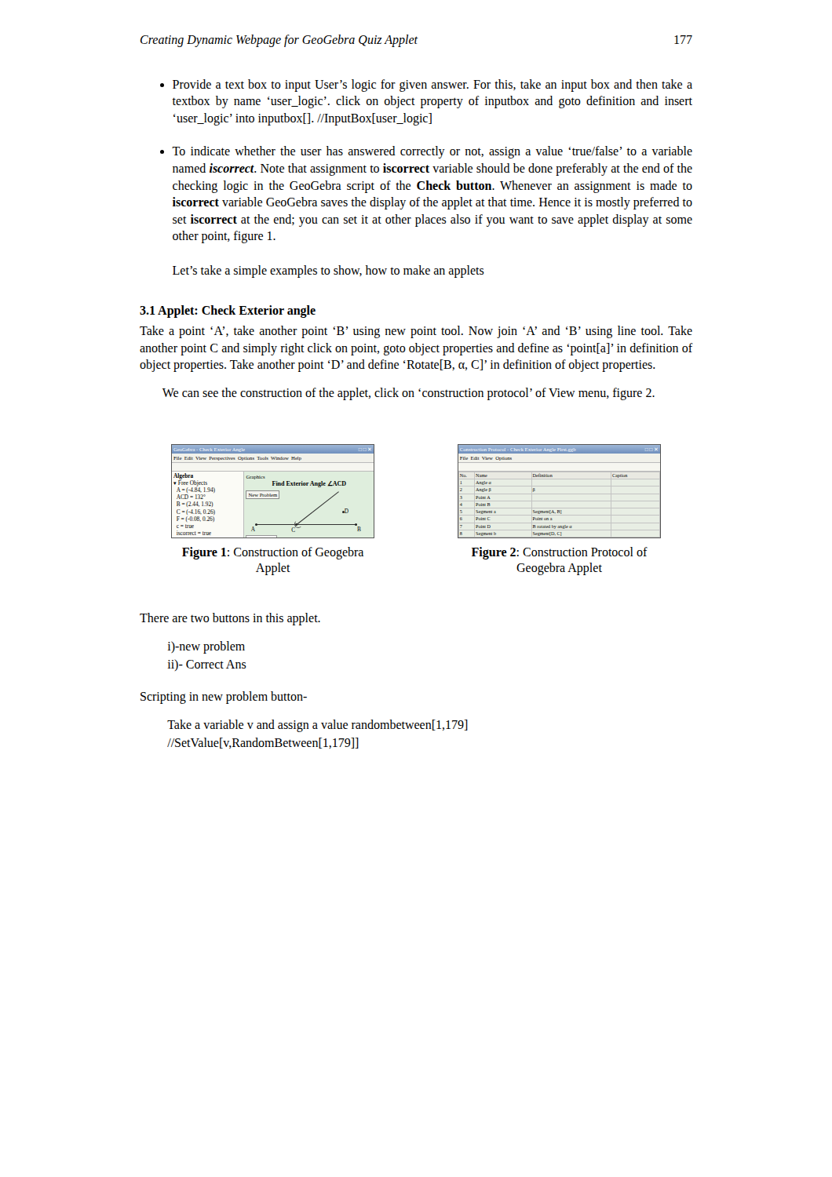Creating Dynamic Webpage for GeoGebra Quiz Applet 177
Provide a text box to input User’s logic for given answer. For this, take an input box and then take a textbox by name ‘user_logic’. click on object property of inputbox and goto definition and insert ‘user_logic’ into inputbox[]. //InputBox[user_logic]
To indicate whether the user has answered correctly or not, assign a value ‘true/false’ to a variable named iscorrect. Note that assignment to iscorrect variable should be done preferably at the end of the checking logic in the GeoGebra script of the Check button. Whenever an assignment is made to iscorrect variable GeoGebra saves the display of the applet at that time. Hence it is mostly preferred to set iscorrect at the end; you can set it at other places also if you want to save applet display at some other point, figure 1.
Let’s take a simple examples to show, how to make an applets
3.1 Applet: Check Exterior angle
Take a point ‘A’, take another point ‘B’ using new point tool. Now join ‘A’ and ‘B’ using line tool. Take another point C and simply right click on point, goto object properties and define as ‘point[a]’ in definition of object properties. Take another point ‘D’ and define ‘Rotate[B, α, C]’ in definition of object properties.
We can see the construction of the applet, click on ‘construction protocol’ of View menu, figure 2.
GeoGebra - Check Exterior Angle□ □ ✕
File Edit View Perspectives Options Tools Window Help
Algebra
▾ Free Objects
A = (-4.84, 1.94)
ACD = 132°
B = (2.44, 1.92)
C = (-4.16, 0.26)
F = (-0.08, 0.26)
c = true
iscorrect = true
newproblem = 48°
toggle = true
v = 48
α = 48°
▾ Dependent Objects
D = (-0.57, 1.03)
a = (-1.48, 0.16)
a = 6.48
b = 3.01
β = 48°
γ = 48°
Graphics
Find Exterior Angle ∠ACD
New Problem
A
B
C
D
ACD = 132°
Logic of ans: 180°-48° = 132°
Correct Ans Correct Angle
Input:
Figure 1: Construction of Geogebra Applet
Construction Protocol - Check Exterior Angle First.ggb□ □ ✕
File Edit View Options
| No. | Name | Definition | Caption |
| --- | --- | --- | --- |
| 1 | Angle α | | |
| 2 | Angle β | β | |
| 3 | Point A | | |
| 4 | Point B | | |
| 5 | Segment a | Segment[A, B] | |
| 6 | Point C | Point on a | |
| 7 | Point D | B rotated by angle α | |
| 8 | Segment b | Segment[D, C] | |
| 9 | Angle γ | Angle between D, C, B | |
| 10 | Number v | | |
| 11 | Button button1 | | New Problem |
| 12 | Angle ACD | | |
| 13 | Button button2 | | Correct Ans |
| 14 | Boolean Value c | | Correct |
| 15 | Point E | | |
| 16 | Point F | | |
◀ ▶ 26/26 ▶▶
Figure 2: Construction Protocol of Geogebra Applet
There are two buttons in this applet.
i)-new problem
ii)- Correct Ans
Scripting in new problem button-
Take a variable v and assign a value randombetween[1,179]
//SetValue[v,RandomBetween[1,179]]